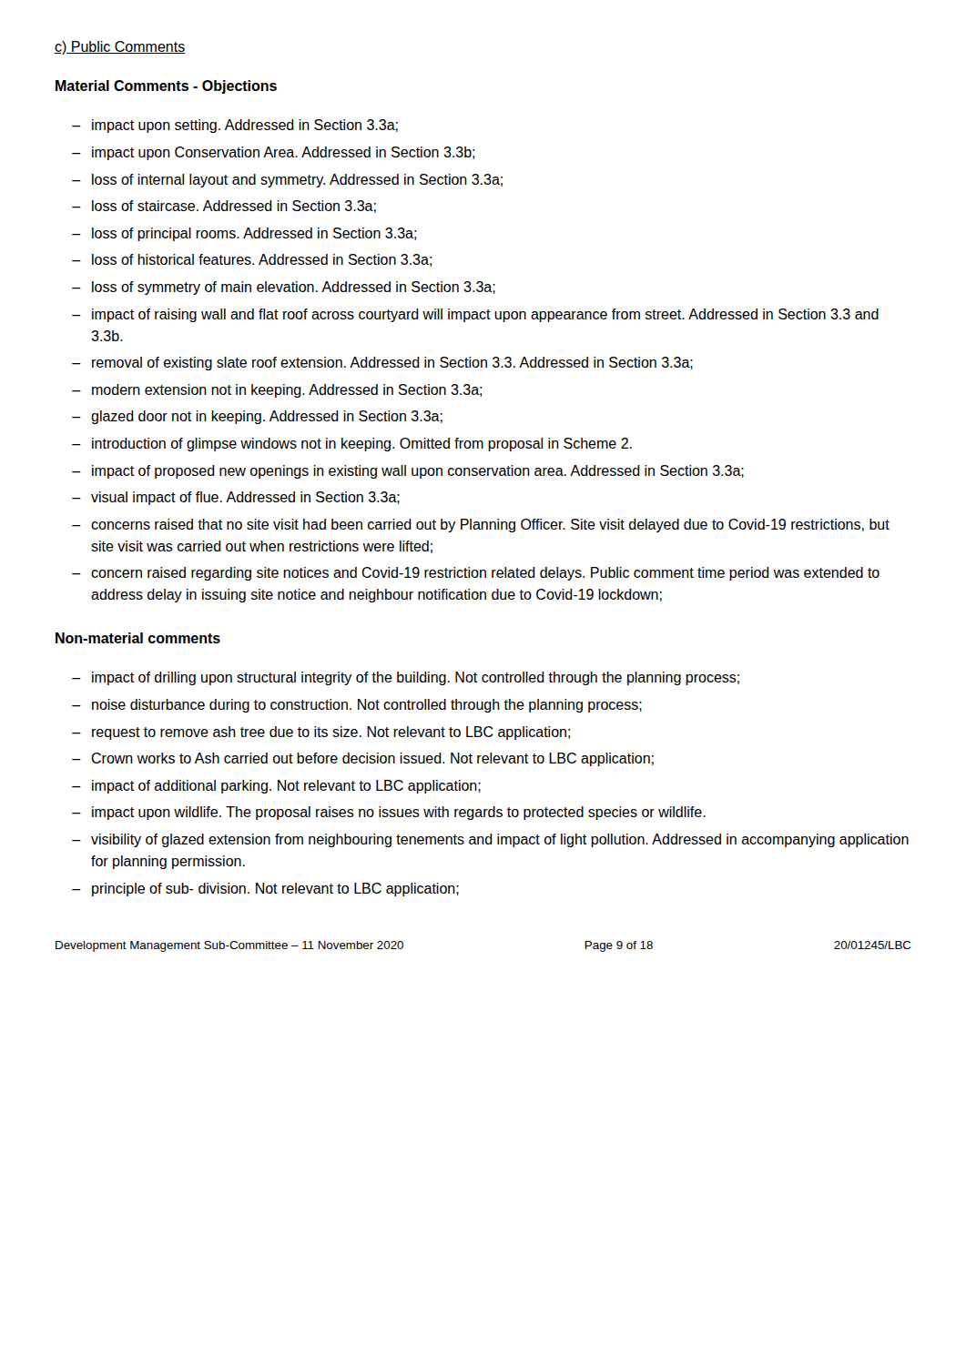c) Public Comments
Material Comments - Objections
impact upon setting. Addressed in Section 3.3a;
impact upon Conservation Area. Addressed in Section 3.3b;
loss of internal layout and symmetry. Addressed in Section 3.3a;
loss of staircase. Addressed in Section 3.3a;
loss of principal rooms. Addressed in Section 3.3a;
loss of historical features. Addressed in Section 3.3a;
loss of symmetry of main elevation. Addressed in Section 3.3a;
impact of raising wall and flat roof across courtyard will impact upon appearance from street. Addressed in Section 3.3 and 3.3b.
removal of existing slate roof extension. Addressed in Section 3.3. Addressed in Section 3.3a;
modern extension not in keeping. Addressed in Section 3.3a;
glazed door not in keeping. Addressed in Section 3.3a;
introduction of glimpse windows not in keeping. Omitted from proposal in Scheme 2.
impact of proposed new openings in existing wall upon conservation area. Addressed in Section 3.3a;
visual impact of flue. Addressed in Section 3.3a;
concerns raised that no site visit had been carried out by Planning Officer. Site visit delayed due to Covid-19 restrictions, but site visit was carried out when restrictions were lifted;
concern raised regarding site notices and Covid-19 restriction related delays. Public comment time period was extended to address delay in issuing site notice and neighbour notification due to Covid-19 lockdown;
Non-material comments
impact of drilling upon structural integrity of the building. Not controlled through the planning process;
noise disturbance during to construction. Not controlled through the planning process;
request to remove ash tree due to its size. Not relevant to LBC application;
Crown works to Ash carried out before decision issued. Not relevant to LBC application;
impact of additional parking. Not relevant to LBC application;
impact upon wildlife. The proposal raises no issues with regards to protected species or wildlife.
visibility of glazed extension from neighbouring tenements and impact of light pollution. Addressed in accompanying application for planning permission.
principle of sub- division. Not relevant to LBC application;
Development Management Sub-Committee – 11 November 2020 Page 9 of 18 20/01245/LBC